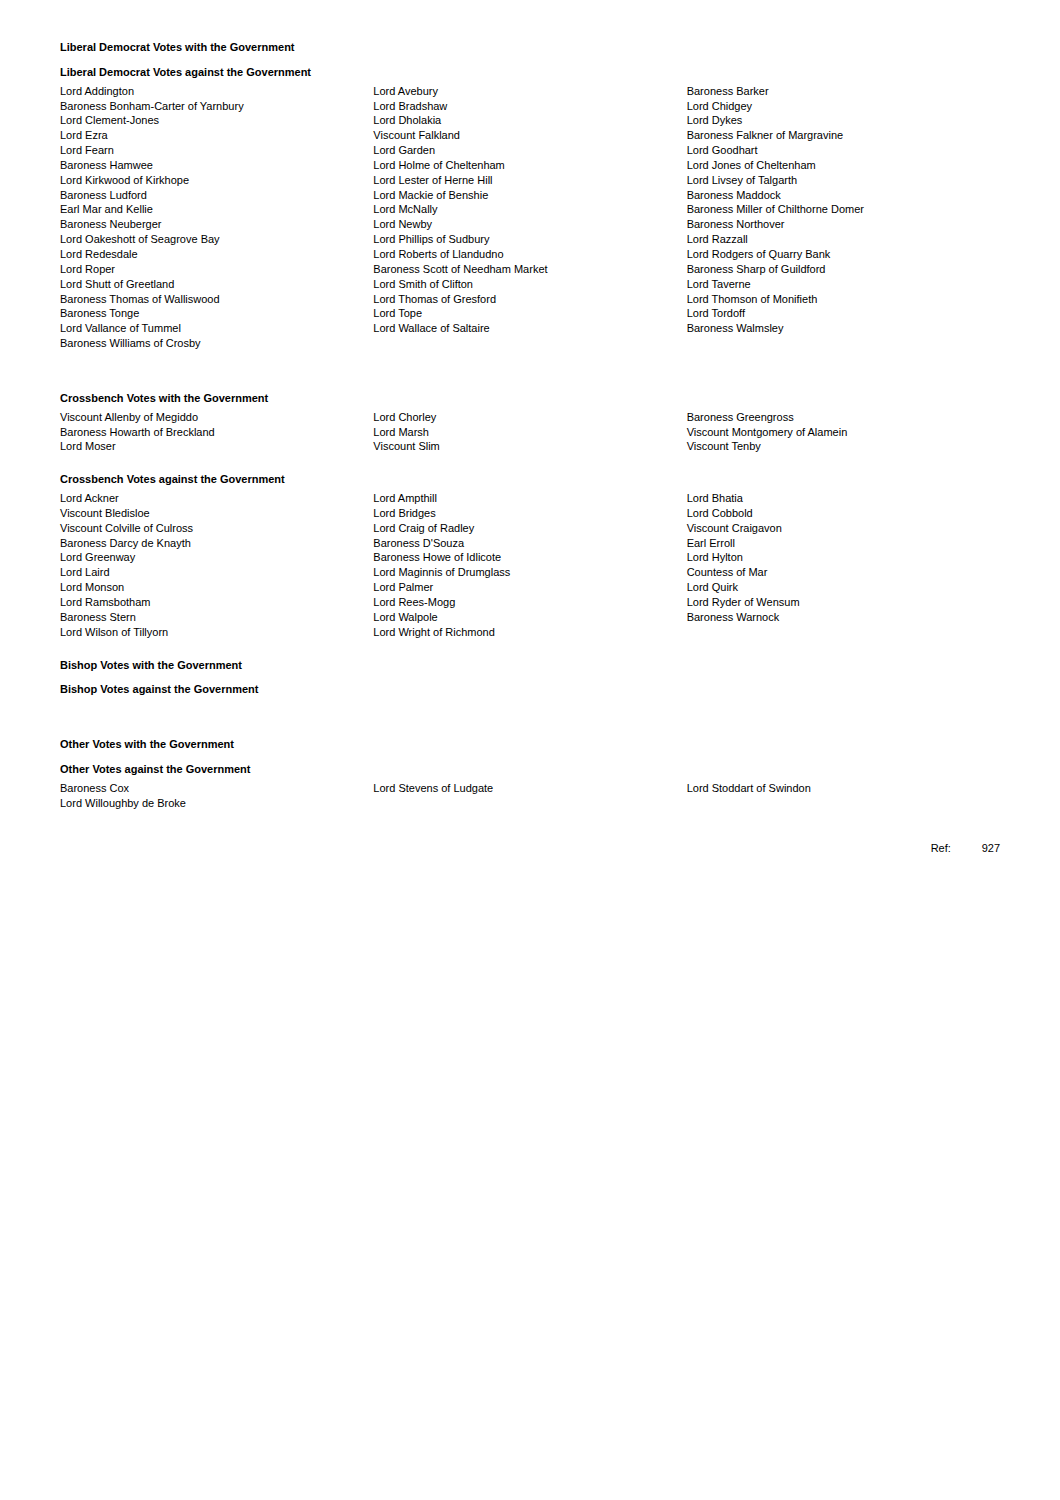Liberal Democrat Votes with the Government
Liberal Democrat Votes against the Government
| Lord Addington | Lord Avebury | Baroness Barker |
| Baroness Bonham-Carter of Yarnbury | Lord Bradshaw | Lord Chidgey |
| Lord Clement-Jones | Lord Dholakia | Lord Dykes |
| Lord Ezra | Viscount Falkland | Baroness Falkner of Margravine |
| Lord Fearn | Lord Garden | Lord Goodhart |
| Baroness Hamwee | Lord Holme of Cheltenham | Lord Jones of Cheltenham |
| Lord Kirkwood of Kirkhope | Lord Lester of Herne Hill | Lord Livsey of Talgarth |
| Baroness Ludford | Lord Mackie of Benshie | Baroness Maddock |
| Earl Mar and Kellie | Lord McNally | Baroness Miller of Chilthorne Domer |
| Baroness Neuberger | Lord Newby | Baroness Northover |
| Lord Oakeshott of Seagrove Bay | Lord Phillips of Sudbury | Lord Razzall |
| Lord Redesdale | Lord Roberts of Llandudno | Lord Rodgers of Quarry Bank |
| Lord Roper | Baroness Scott of Needham Market | Baroness Sharp of Guildford |
| Lord Shutt of Greetland | Lord Smith of Clifton | Lord Taverne |
| Baroness Thomas of Walliswood | Lord Thomas of Gresford | Lord Thomson of Monifieth |
| Baroness Tonge | Lord Tope | Lord Tordoff |
| Lord Vallance of Tummel | Lord Wallace of Saltaire | Baroness Walmsley |
| Baroness Williams of Crosby | | |
Crossbench Votes with the Government
| Viscount Allenby of Megiddo | Lord Chorley | Baroness Greengross |
| Baroness Howarth of Breckland | Lord Marsh | Viscount Montgomery of Alamein |
| Lord Moser | Viscount Slim | Viscount Tenby |
Crossbench Votes against the Government
| Lord Ackner | Lord Ampthill | Lord Bhatia |
| Viscount Bledisloe | Lord Bridges | Lord Cobbold |
| Viscount Colville of Culross | Lord Craig of Radley | Viscount Craigavon |
| Baroness Darcy de Knayth | Baroness D'Souza | Earl Erroll |
| Lord Greenway | Baroness Howe of Idlicote | Lord Hylton |
| Lord Laird | Lord Maginnis of Drumglass | Countess of Mar |
| Lord Monson | Lord Palmer | Lord Quirk |
| Lord Ramsbotham | Lord Rees-Mogg | Lord Ryder of Wensum |
| Baroness Stern | Lord Walpole | Baroness Warnock |
| Lord Wilson of Tillyorn | Lord Wright of Richmond | |
Bishop Votes with the Government
Bishop Votes against the Government
Other Votes with the Government
Other Votes against the Government
| Baroness Cox | Lord Stevens of Ludgate | Lord Stoddart of Swindon |
| Lord Willoughby de Broke | | |
Ref: 927